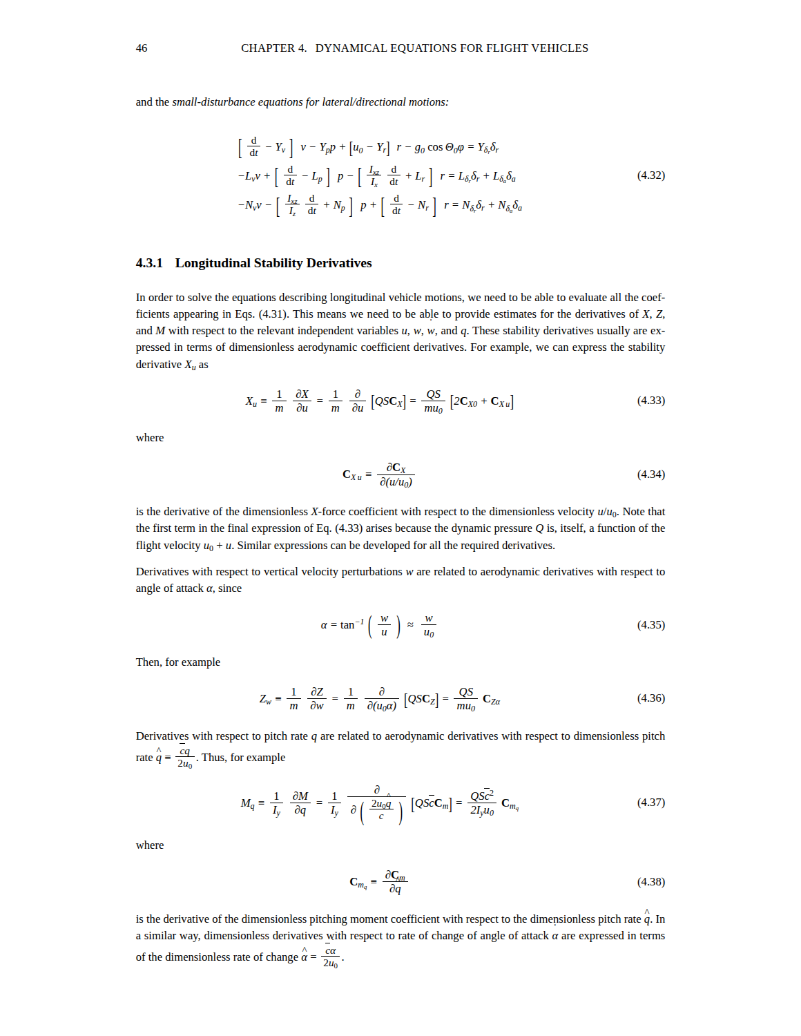46 CHAPTER 4. DYNAMICAL EQUATIONS FOR FLIGHT VEHICLES
and the small-disturbance equations for lateral/directional motions:
[ ddt − Yv ] v − Ypp + [u0 − Yr] r − g0 cos Θ0φ = Yδrδr
−Lvv + [ ddt − Lp ] p − [ Ixz Ix ddt + Lr ] r = Lδrδr + Lδaδa
−Nvv − [ Ixz Iz ddt + Np ] p + [ ddt − Nr ] r = Nδrδr + Nδaδa
(4.32)
4.3.1 Longitudinal Stability Derivatives
In order to solve the equations describing longitudinal vehicle motions, we need to be able to evaluate all the coefficients appearing in Eqs. (4.31). This means we need to be able to provide estimates for the derivatives of X, Z, and M with respect to the relevant independent variables u, w, w, and q. These stability derivatives usually are expressed in terms of dimensionless aerodynamic coefficient derivatives. For example, we can express the stability derivative Xu as
Xu ≡ 1 m ∂X∂u = 1 m ∂∂u [QS CX] = QS mu0 [2CX0 + CX u]
(4.33)
where
CX u ≡ ∂CX∂(u/u0)
(4.34)
is the derivative of the dimensionless X-force coefficient with respect to the dimensionless velocity u/u0. Note that the first term in the final expression of Eq. (4.33) arises because the dynamic pressure Q is, itself, a function of the flight velocity u0 + u. Similar expressions can be developed for all the required derivatives.
Derivatives with respect to vertical velocity perturbations w are related to aerodynamic derivatives with respect to angle of attack α, since
α = tan−1 ( wu ) ≈ wu0
(4.35)
Then, for example
Zw ≡ 1 m ∂Z∂w = 1 m ∂∂(u0α) [QS CZ] = QS mu0 CZα
(4.36)
Derivatives with respect to pitch rate q are related to aerodynamic derivatives with respect to dimensionless pitch rate q ≡ cq 2u0. Thus, for example
Mq ≡ 1 Iy ∂M∂q = 1 Iy ∂∂ ( 2u0q c ) [QSc Cm] = QSc22Iyu0 Cmq
(4.37)
where
Cmq ≡ ∂Cm∂q
(4.38)
is the derivative of the dimensionless pitching moment coefficient with respect to the dimensionless pitch rate q. In a similar way, dimensionless derivatives with respect to rate of change of angle of attack α are expressed in terms of the dimensionless rate of change α = cα 2u0.